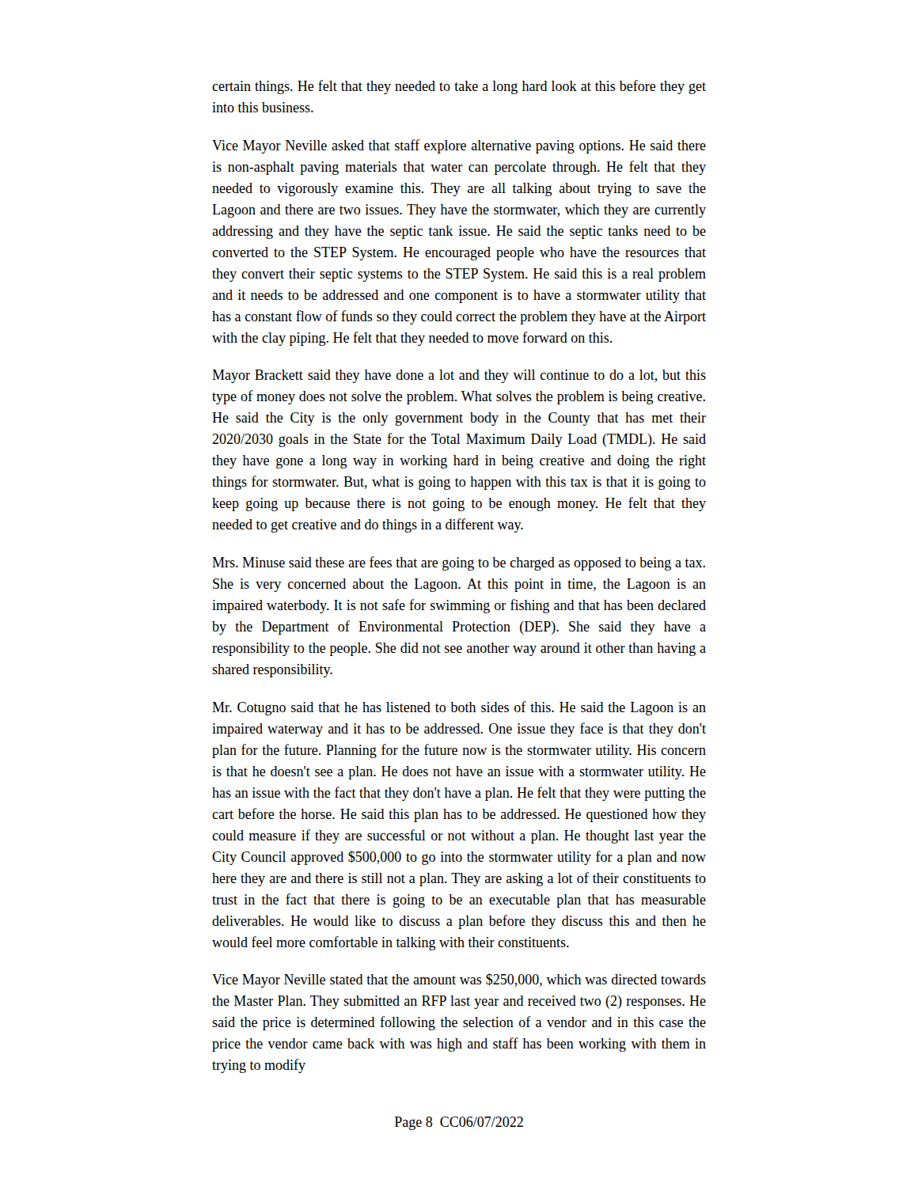certain things. He felt that they needed to take a long hard look at this before they get into this business.
Vice Mayor Neville asked that staff explore alternative paving options. He said there is non-asphalt paving materials that water can percolate through. He felt that they needed to vigorously examine this. They are all talking about trying to save the Lagoon and there are two issues. They have the stormwater, which they are currently addressing and they have the septic tank issue. He said the septic tanks need to be converted to the STEP System. He encouraged people who have the resources that they convert their septic systems to the STEP System. He said this is a real problem and it needs to be addressed and one component is to have a stormwater utility that has a constant flow of funds so they could correct the problem they have at the Airport with the clay piping. He felt that they needed to move forward on this.
Mayor Brackett said they have done a lot and they will continue to do a lot, but this type of money does not solve the problem. What solves the problem is being creative. He said the City is the only government body in the County that has met their 2020/2030 goals in the State for the Total Maximum Daily Load (TMDL). He said they have gone a long way in working hard in being creative and doing the right things for stormwater. But, what is going to happen with this tax is that it is going to keep going up because there is not going to be enough money. He felt that they needed to get creative and do things in a different way.
Mrs. Minuse said these are fees that are going to be charged as opposed to being a tax. She is very concerned about the Lagoon. At this point in time, the Lagoon is an impaired waterbody. It is not safe for swimming or fishing and that has been declared by the Department of Environmental Protection (DEP). She said they have a responsibility to the people. She did not see another way around it other than having a shared responsibility.
Mr. Cotugno said that he has listened to both sides of this. He said the Lagoon is an impaired waterway and it has to be addressed. One issue they face is that they don't plan for the future. Planning for the future now is the stormwater utility. His concern is that he doesn't see a plan. He does not have an issue with a stormwater utility. He has an issue with the fact that they don't have a plan. He felt that they were putting the cart before the horse. He said this plan has to be addressed. He questioned how they could measure if they are successful or not without a plan. He thought last year the City Council approved $500,000 to go into the stormwater utility for a plan and now here they are and there is still not a plan. They are asking a lot of their constituents to trust in the fact that there is going to be an executable plan that has measurable deliverables. He would like to discuss a plan before they discuss this and then he would feel more comfortable in talking with their constituents.
Vice Mayor Neville stated that the amount was $250,000, which was directed towards the Master Plan. They submitted an RFP last year and received two (2) responses. He said the price is determined following the selection of a vendor and in this case the price the vendor came back with was high and staff has been working with them in trying to modify
Page 8 CC06/07/2022